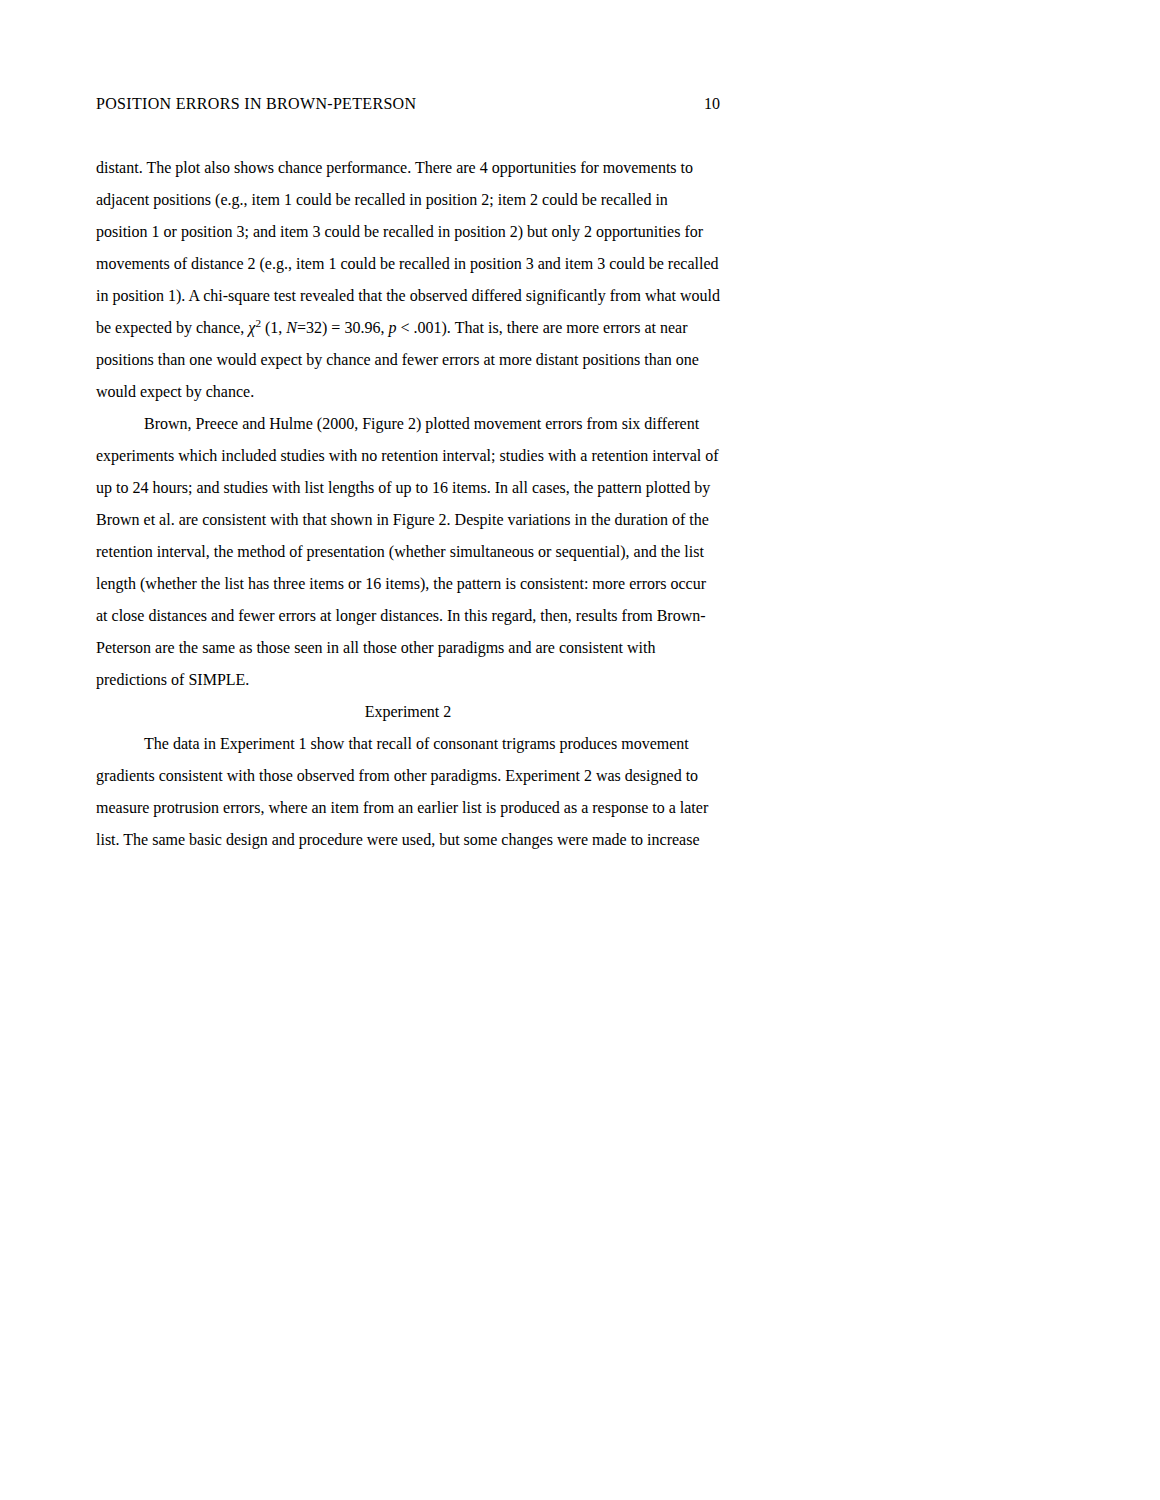Position Errors in Brown-Peterson 10
distant. The plot also shows chance performance. There are 4 opportunities for movements to adjacent positions (e.g., item 1 could be recalled in position 2; item 2 could be recalled in position 1 or position 3; and item 3 could be recalled in position 2) but only 2 opportunities for movements of distance 2 (e.g., item 1 could be recalled in position 3 and item 3 could be recalled in position 1). A chi-square test revealed that the observed differed significantly from what would be expected by chance, χ2 (1, N=32) = 30.96, p < .001). That is, there are more errors at near positions than one would expect by chance and fewer errors at more distant positions than one would expect by chance.
Brown, Preece and Hulme (2000, Figure 2) plotted movement errors from six different experiments which included studies with no retention interval; studies with a retention interval of up to 24 hours; and studies with list lengths of up to 16 items. In all cases, the pattern plotted by Brown et al. are consistent with that shown in Figure 2. Despite variations in the duration of the retention interval, the method of presentation (whether simultaneous or sequential), and the list length (whether the list has three items or 16 items), the pattern is consistent: more errors occur at close distances and fewer errors at longer distances. In this regard, then, results from Brown-Peterson are the same as those seen in all those other paradigms and are consistent with predictions of SIMPLE.
Experiment 2
The data in Experiment 1 show that recall of consonant trigrams produces movement gradients consistent with those observed from other paradigms. Experiment 2 was designed to measure protrusion errors, where an item from an earlier list is produced as a response to a later list. The same basic design and procedure were used, but some changes were made to increase